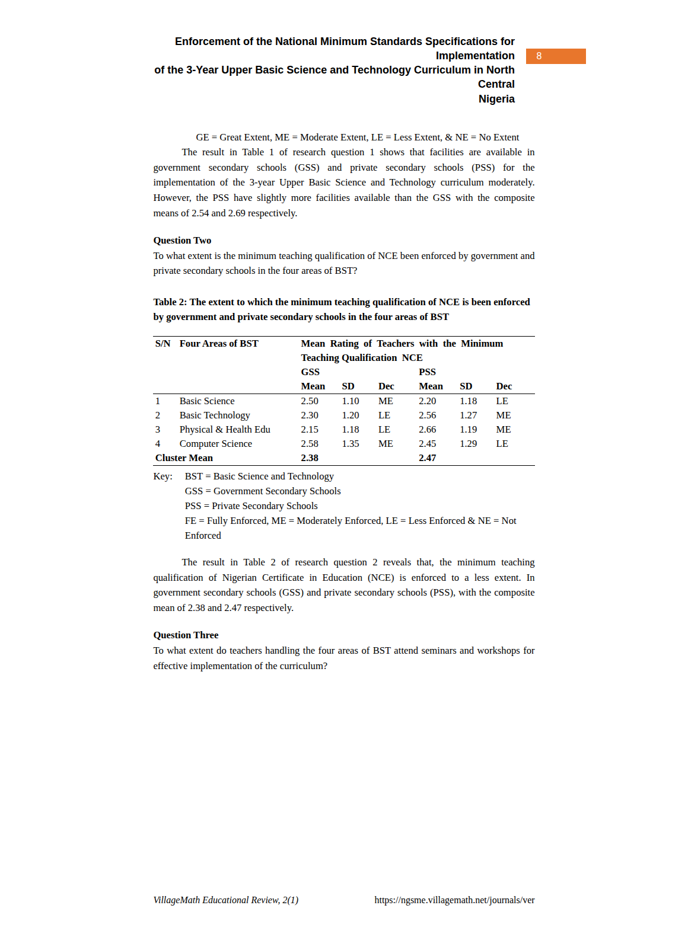Enforcement of the National Minimum Standards Specifications for Implementation
of the 3-Year Upper Basic Science and Technology Curriculum in North Central
Nigeria
8
GE = Great Extent, ME = Moderate Extent, LE = Less Extent, & NE = No Extent
The result in Table 1 of research question 1 shows that facilities are available in government secondary schools (GSS) and private secondary schools (PSS) for the implementation of the 3-year Upper Basic Science and Technology curriculum moderately. However, the PSS have slightly more facilities available than the GSS with the composite means of 2.54 and 2.69 respectively.
Question Two
To what extent is the minimum teaching qualification of NCE been enforced by government and private secondary schools in the four areas of BST?
Table 2: The extent to which the minimum teaching qualification of NCE is been enforced by government and private secondary schools in the four areas of BST
| S/N | Four Areas of BST | Mean Rating of Teachers with the Minimum |
| --- | --- | --- |
| | | Teaching Qualification NCE |
| | | GSS | PSS |
| | | Mean | SD | Dec | Mean | SD | Dec |
| 1 | Basic Science | 2.50 | 1.10 | ME | 2.20 | 1.18 | LE |
| 2 | Basic Technology | 2.30 | 1.20 | LE | 2.56 | 1.27 | ME |
| 3 | Physical & Health Edu | 2.15 | 1.18 | LE | 2.66 | 1.19 | ME |
| 4 | Computer Science | 2.58 | 1.35 | ME | 2.45 | 1.29 | LE |
| Cluster Mean | 2.38 | 2.47 |
Key: BST = Basic Science and Technology GSS = Government Secondary Schools PSS = Private Secondary Schools FE = Fully Enforced, ME = Moderately Enforced, LE = Less Enforced & NE = Not Enforced
The result in Table 2 of research question 2 reveals that, the minimum teaching qualification of Nigerian Certificate in Education (NCE) is enforced to a less extent. In government secondary schools (GSS) and private secondary schools (PSS), with the composite mean of 2.38 and 2.47 respectively.
Question Three
To what extent do teachers handling the four areas of BST attend seminars and workshops for effective implementation of the curriculum?
VillageMath Educational Review, 2(1) https://ngsme.villagemath.net/journals/ver